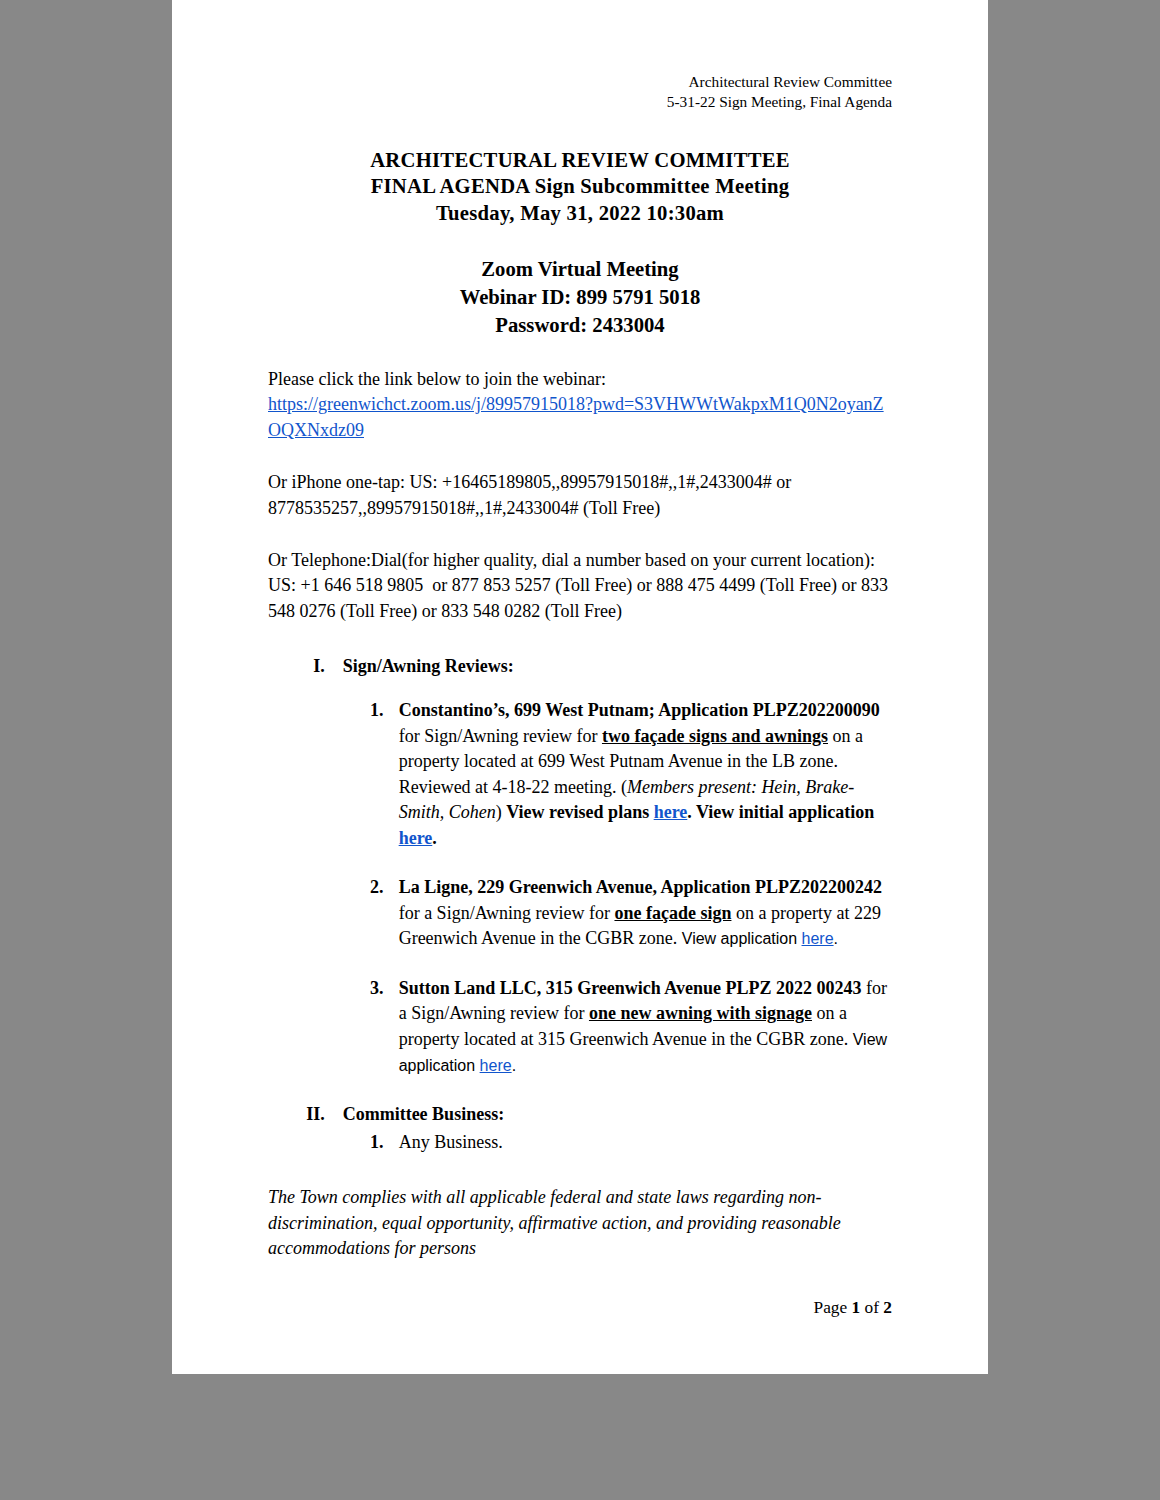Architectural Review Committee
5-31-22 Sign Meeting, Final Agenda
ARCHITECTURAL REVIEW COMMITTEE FINAL AGENDA Sign Subcommittee Meeting Tuesday, May 31, 2022 10:30am
Zoom Virtual Meeting Webinar ID: 899 5791 5018 Password: 2433004
Please click the link below to join the webinar:
https://greenwichct.zoom.us/j/89957915018?pwd=S3VHWWtWakpxM1Q0N2oyanZOQXNxdz09
Or iPhone one-tap: US: +16465189805,,89957915018#,,1#,2433004# or 8778535257,,89957915018#,,1#,2433004# (Toll Free)
Or Telephone:Dial(for higher quality, dial a number based on your current location): US: +1 646 518 9805 or 877 853 5257 (Toll Free) or 888 475 4499 (Toll Free) or 833 548 0276 (Toll Free) or 833 548 0282 (Toll Free)
Sign/Awning Reviews:
Constantino’s, 699 West Putnam; Application PLPZ202200090 for Sign/Awning review for two façade signs and awnings on a property located at 699 West Putnam Avenue in the LB zone. Reviewed at 4-18-22 meeting. (Members present: Hein, Brake-Smith, Cohen) View revised plans here. View initial application here.
La Ligne, 229 Greenwich Avenue, Application PLPZ202200242 for a Sign/Awning review for one façade sign on a property at 229 Greenwich Avenue in the CGBR zone. View application here.
Sutton Land LLC, 315 Greenwich Avenue PLPZ 2022 00243 for a Sign/Awning review for one new awning with signage on a property located at 315 Greenwich Avenue in the CGBR zone. View application here.
Committee Business:
Any Business.
The Town complies with all applicable federal and state laws regarding non-discrimination, equal opportunity, affirmative action, and providing reasonable accommodations for persons
Page 1 of 2